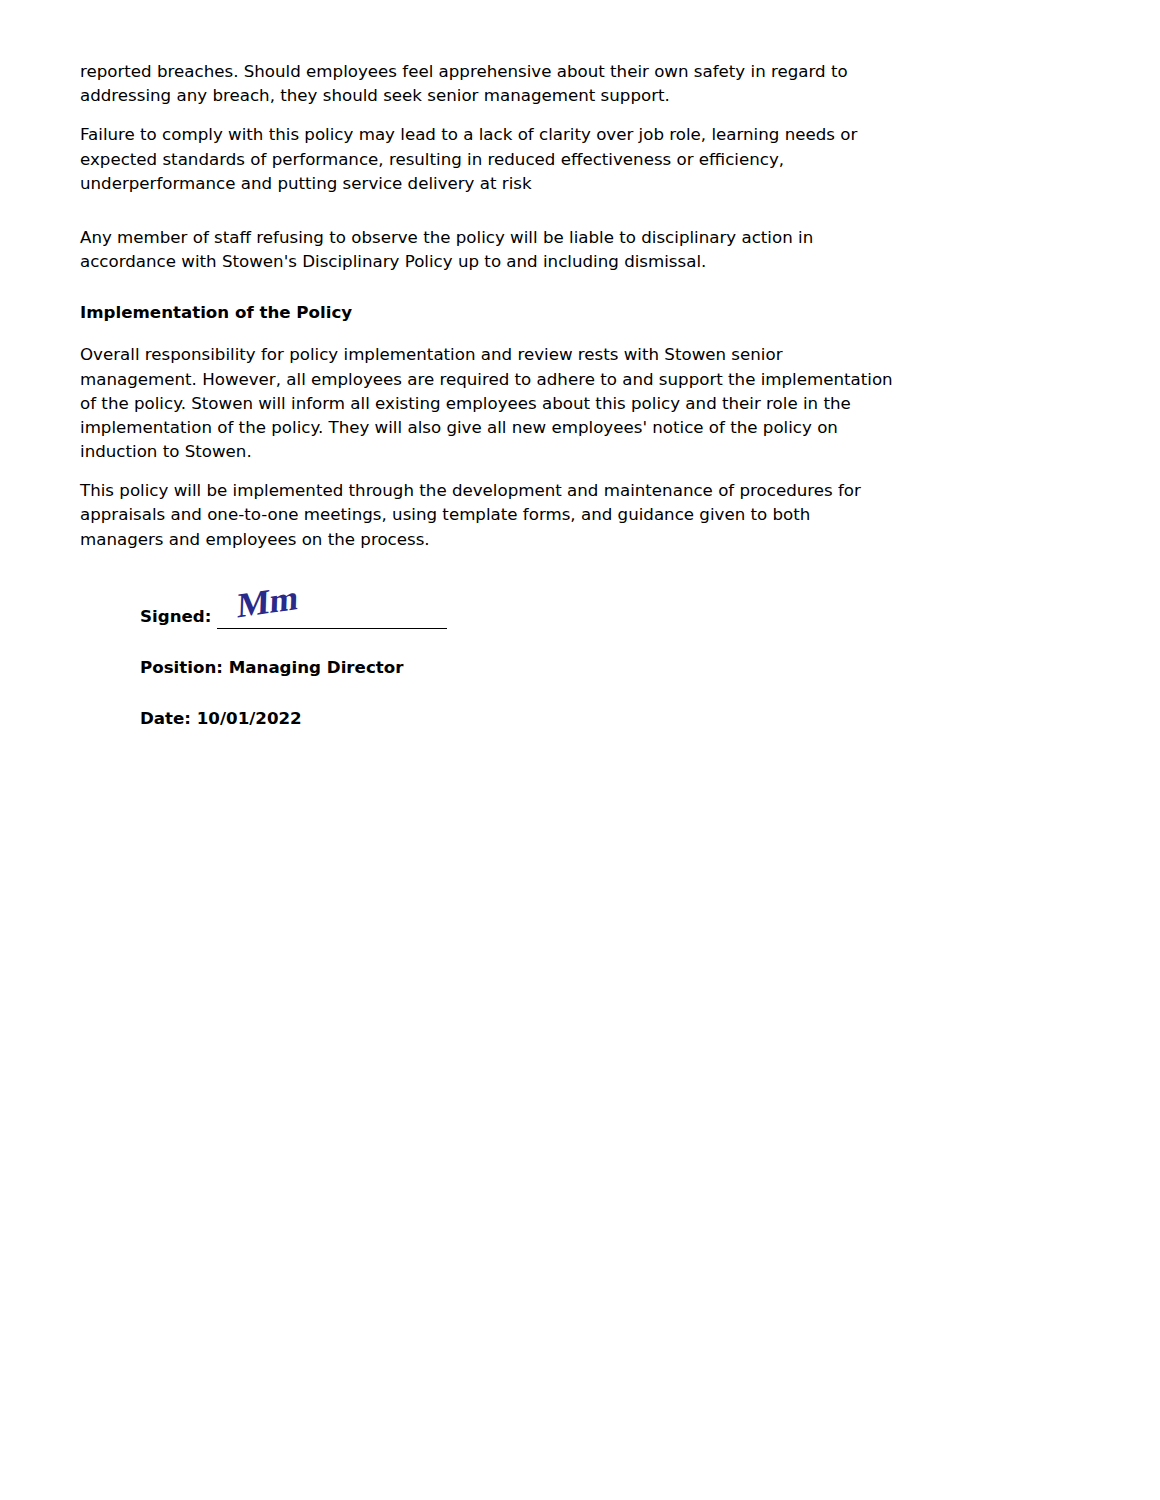reported breaches. Should employees feel apprehensive about their own safety in regard to addressing any breach, they should seek senior management support.
Failure to comply with this policy may lead to a lack of clarity over job role, learning needs or expected standards of performance, resulting in reduced effectiveness or efficiency, underperformance and putting service delivery at risk
Any member of staff refusing to observe the policy will be liable to disciplinary action in accordance with Stowen's Disciplinary Policy up to and including dismissal.
Implementation of the Policy
Overall responsibility for policy implementation and review rests with Stowen senior management. However, all employees are required to adhere to and support the implementation of the policy. Stowen will inform all existing employees about this policy and their role in the implementation of the policy. They will also give all new employees' notice of the policy on induction to Stowen.
This policy will be implemented through the development and maintenance of procedures for appraisals and one-to-one meetings, using template forms, and guidance given to both managers and employees on the process.
Signed: Mm
Position: Managing Director
Date: 10/01/2022